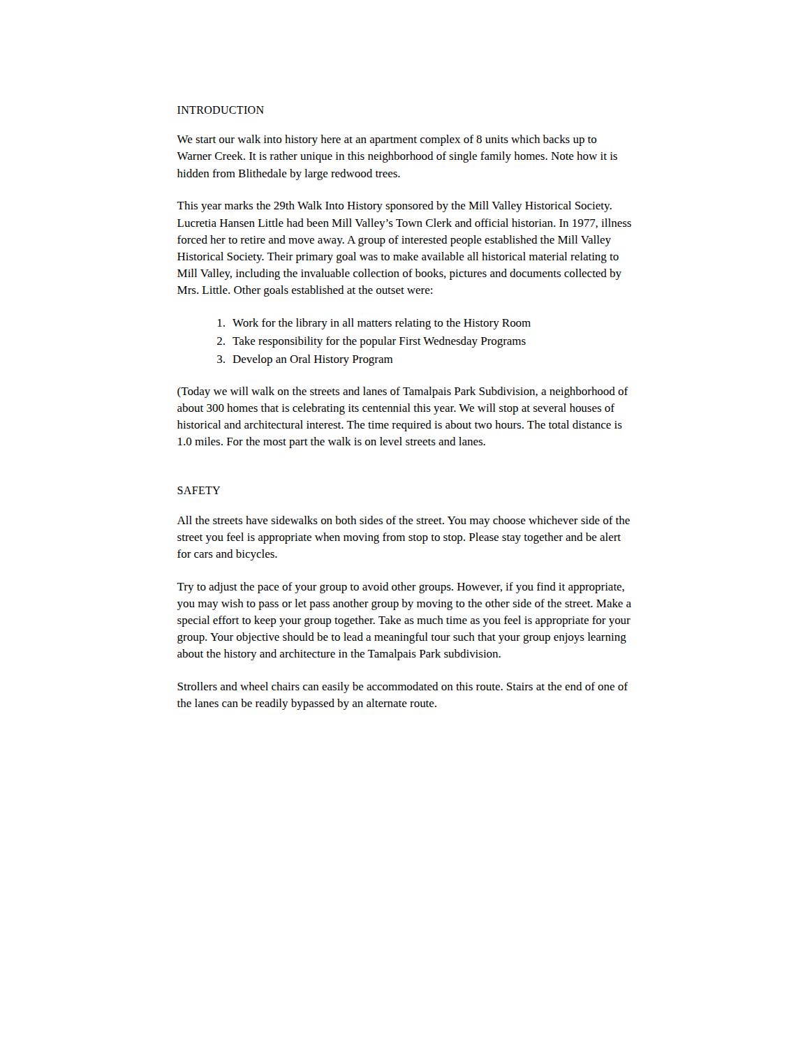INTRODUCTION
We start our walk into history here at an apartment complex of 8 units which backs up to Warner Creek. It is rather unique in this neighborhood of single family homes. Note how it is hidden from Blithedale by large redwood trees.
This year marks the 29th Walk Into History sponsored by the Mill Valley Historical Society. Lucretia Hansen Little had been Mill Valley’s Town Clerk and official historian. In 1977, illness forced her to retire and move away. A group of interested people established the Mill Valley Historical Society. Their primary goal was to make available all historical material relating to Mill Valley, including the invaluable collection of books, pictures and documents collected by Mrs. Little. Other goals established at the outset were:
Work for the library in all matters relating to the History Room
Take responsibility for the popular First Wednesday Programs
Develop an Oral History Program
(Today we will walk on the streets and lanes of Tamalpais Park Subdivision, a neighborhood of about 300 homes that is celebrating its centennial this year. We will stop at several houses of historical and architectural interest. The time required is about two hours. The total distance is 1.0 miles. For the most part the walk is on level streets and lanes.
SAFETY
All the streets have sidewalks on both sides of the street. You may choose whichever side of the street you feel is appropriate when moving from stop to stop. Please stay together and be alert for cars and bicycles.
Try to adjust the pace of your group to avoid other groups. However, if you find it appropriate, you may wish to pass or let pass another group by moving to the other side of the street. Make a special effort to keep your group together. Take as much time as you feel is appropriate for your group. Your objective should be to lead a meaningful tour such that your group enjoys learning about the history and architecture in the Tamalpais Park subdivision.
Strollers and wheel chairs can easily be accommodated on this route. Stairs at the end of one of the lanes can be readily bypassed by an alternate route.